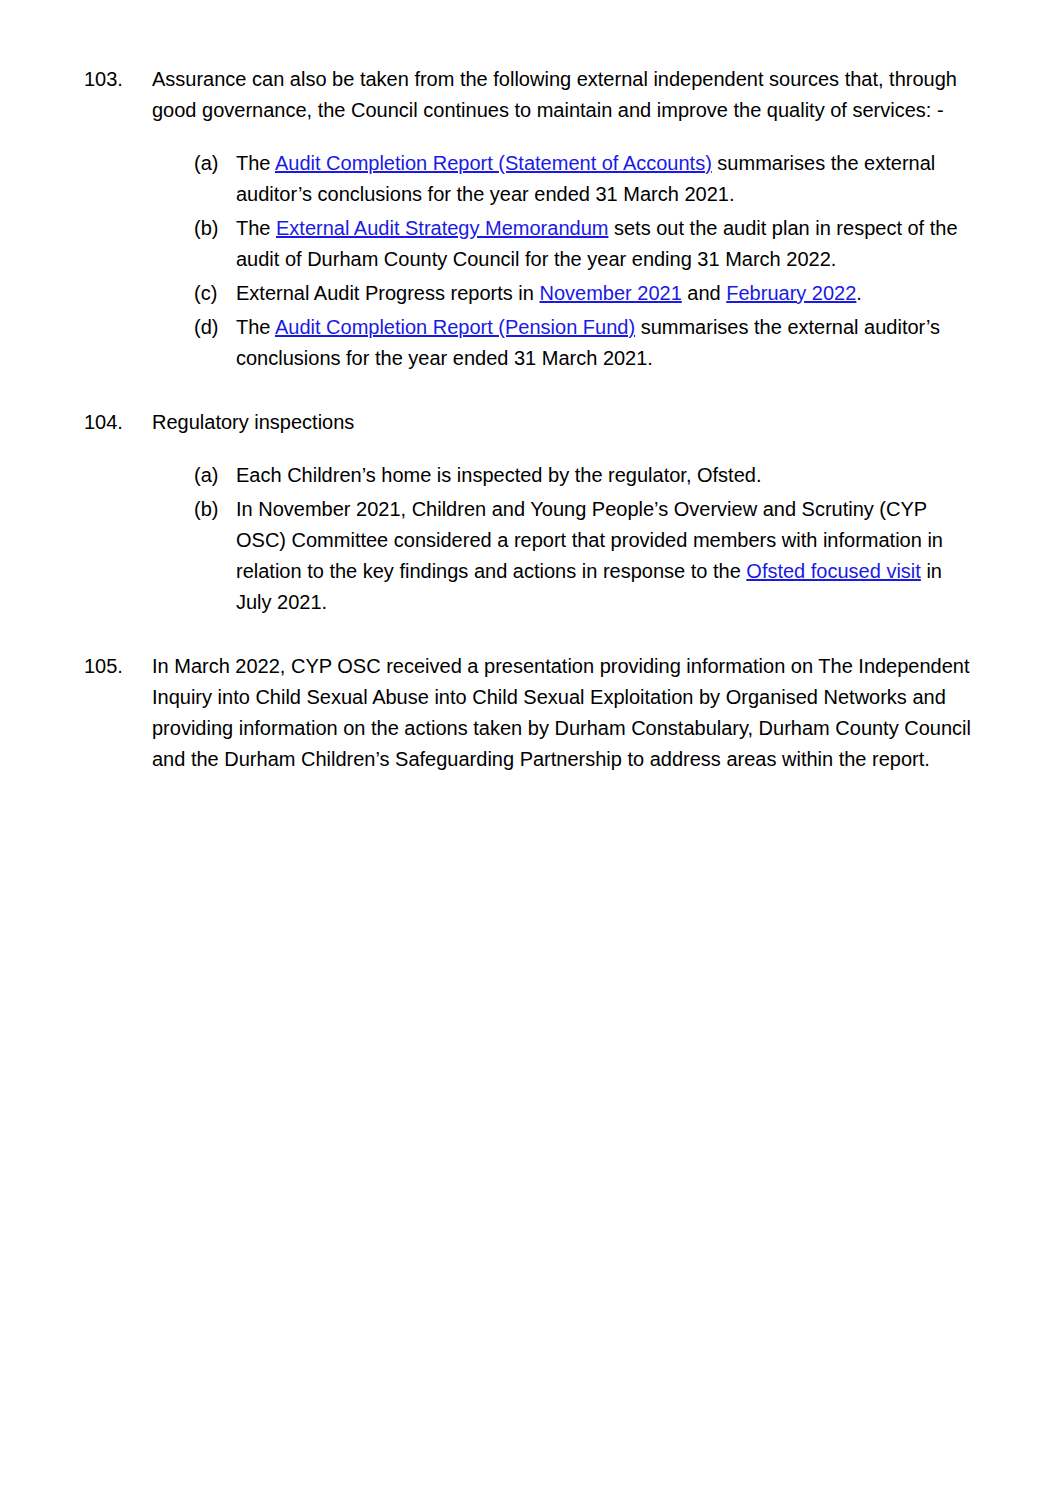103.
Assurance can also be taken from the following external independent sources that, through good governance, the Council continues to maintain and improve the quality of services: -
(a) The Audit Completion Report (Statement of Accounts) summarises the external auditor’s conclusions for the year ended 31 March 2021.
(b) The External Audit Strategy Memorandum sets out the audit plan in respect of the audit of Durham County Council for the year ending 31 March 2022.
(c) External Audit Progress reports in November 2021 and February 2022.
(d) The Audit Completion Report (Pension Fund) summarises the external auditor’s conclusions for the year ended 31 March 2021.
104.
Regulatory inspections
(a) Each Children’s home is inspected by the regulator, Ofsted.
(b) In November 2021, Children and Young People’s Overview and Scrutiny (CYP OSC) Committee considered a report that provided members with information in relation to the key findings and actions in response to the Ofsted focused visit in July 2021.
105.
In March 2022, CYP OSC received a presentation providing information on The Independent Inquiry into Child Sexual Abuse into Child Sexual Exploitation by Organised Networks and providing information on the actions taken by Durham Constabulary, Durham County Council and the Durham Children’s Safeguarding Partnership to address areas within the report.